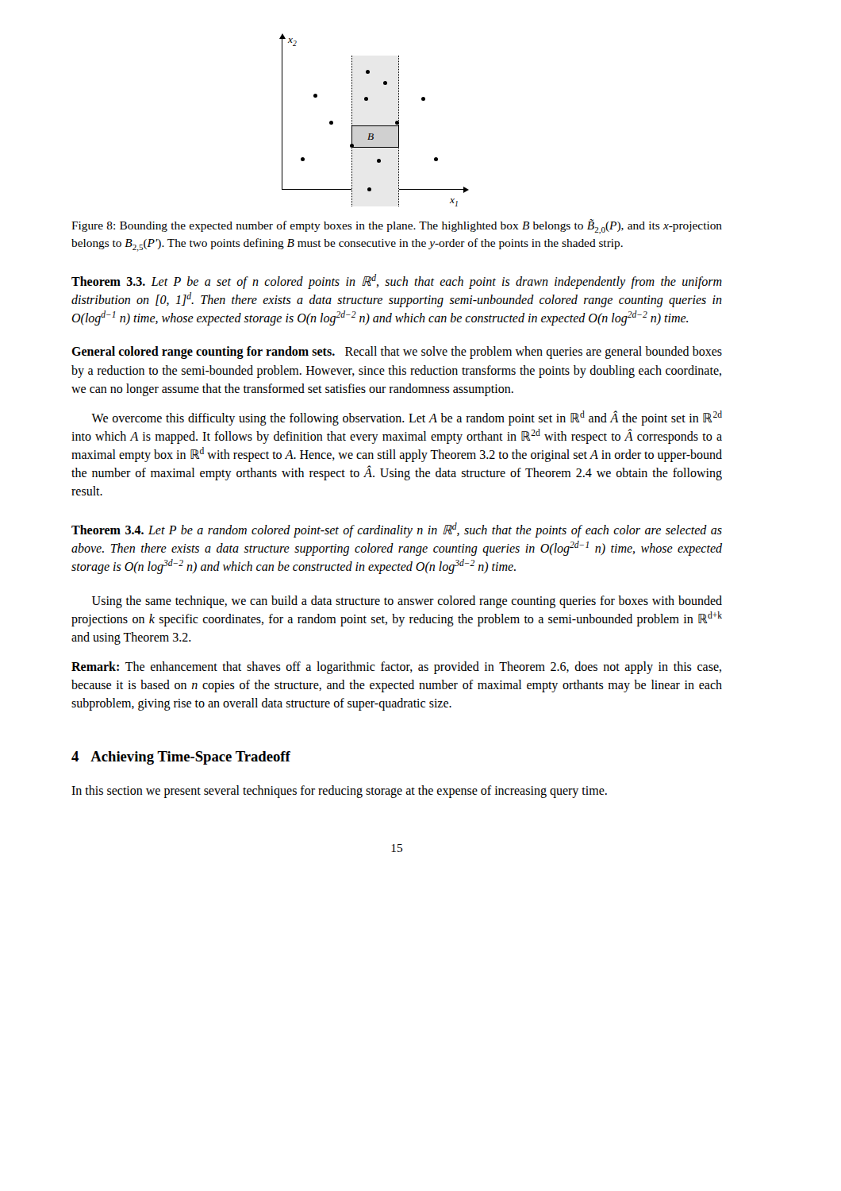x2 x1
B
Figure 8: Bounding the expected number of empty boxes in the plane. The highlighted box B belongs to B̃2,0(P), and its x-projection belongs to B2,5(P′). The two points defining B must be consecutive in the y-order of the points in the shaded strip.
Theorem 3.3. Let P be a set of n colored points in ℝd, such that each point is drawn independently from the uniform distribution on [0, 1]d. Then there exists a data structure supporting semi-unbounded colored range counting queries in O(logd−1 n) time, whose expected storage is O(n log2d−2 n) and which can be constructed in expected O(n log2d−2 n) time.
General colored range counting for random sets. Recall that we solve the problem when queries are general bounded boxes by a reduction to the semi-bounded problem. However, since this reduction transforms the points by doubling each coordinate, we can no longer assume that the transformed set satisfies our randomness assumption.
We overcome this difficulty using the following observation. Let A be a random point set in ℝd and Â the point set in ℝ2d into which A is mapped. It follows by definition that every maximal empty orthant in ℝ2d with respect to Â corresponds to a maximal empty box in ℝd with respect to A. Hence, we can still apply Theorem 3.2 to the original set A in order to upper-bound the number of maximal empty orthants with respect to Â. Using the data structure of Theorem 2.4 we obtain the following result.
Theorem 3.4. Let P be a random colored point-set of cardinality n in ℝd, such that the points of each color are selected as above. Then there exists a data structure supporting colored range counting queries in O(log2d−1 n) time, whose expected storage is O(n log3d−2 n) and which can be constructed in expected O(n log3d−2 n) time.
Using the same technique, we can build a data structure to answer colored range counting queries for boxes with bounded projections on k specific coordinates, for a random point set, by reducing the problem to a semi-unbounded problem in ℝd+k and using Theorem 3.2.
Remark: The enhancement that shaves off a logarithmic factor, as provided in Theorem 2.6, does not apply in this case, because it is based on n copies of the structure, and the expected number of maximal empty orthants may be linear in each subproblem, giving rise to an overall data structure of super-quadratic size.
4 Achieving Time-Space Tradeoff
In this section we present several techniques for reducing storage at the expense of increasing query time.
15